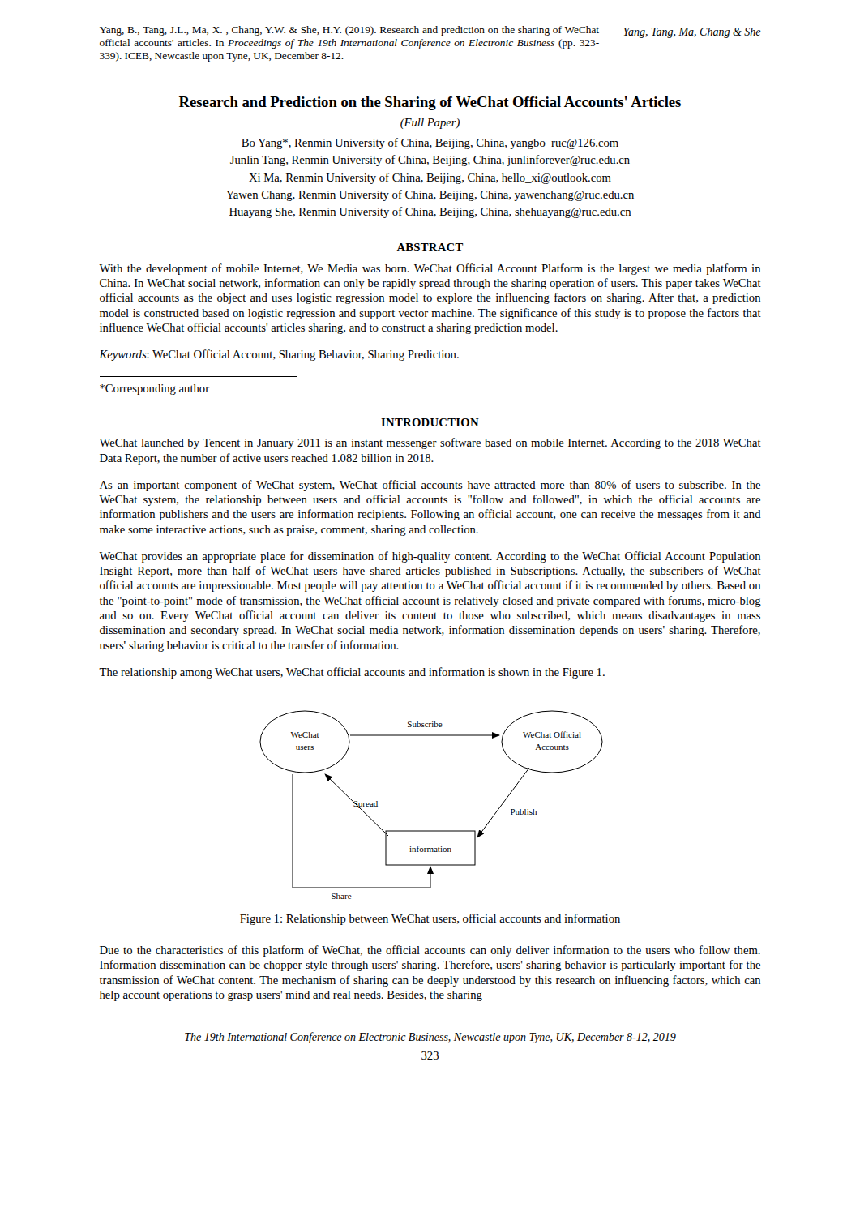Yang, B., Tang, J.L., Ma, X. , Chang, Y.W. & She, H.Y. (2019). Research and prediction on the sharing of WeChat official accounts' articles. In Proceedings of The 19th International Conference on Electronic Business (pp. 323-339). ICEB, Newcastle upon Tyne, UK, December 8-12.
Yang, Tang, Ma, Chang & She
Research and Prediction on the Sharing of WeChat Official Accounts' Articles
(Full Paper)
Bo Yang*, Renmin University of China, Beijing, China, yangbo_ruc@126.com
Junlin Tang, Renmin University of China, Beijing, China, junlinforever@ruc.edu.cn
Xi Ma, Renmin University of China, Beijing, China, hello_xi@outlook.com
Yawen Chang, Renmin University of China, Beijing, China, yawenchang@ruc.edu.cn
Huayang She, Renmin University of China, Beijing, China, shehuayang@ruc.edu.cn
ABSTRACT
With the development of mobile Internet, We Media was born. WeChat Official Account Platform is the largest we media platform in China. In WeChat social network, information can only be rapidly spread through the sharing operation of users. This paper takes WeChat official accounts as the object and uses logistic regression model to explore the influencing factors on sharing. After that, a prediction model is constructed based on logistic regression and support vector machine. The significance of this study is to propose the factors that influence WeChat official accounts' articles sharing, and to construct a sharing prediction model.
Keywords: WeChat Official Account, Sharing Behavior, Sharing Prediction.
*Corresponding author
INTRODUCTION
WeChat launched by Tencent in January 2011 is an instant messenger software based on mobile Internet. According to the 2018 WeChat Data Report, the number of active users reached 1.082 billion in 2018.
As an important component of WeChat system, WeChat official accounts have attracted more than 80% of users to subscribe. In the WeChat system, the relationship between users and official accounts is "follow and followed", in which the official accounts are information publishers and the users are information recipients. Following an official account, one can receive the messages from it and make some interactive actions, such as praise, comment, sharing and collection.
WeChat provides an appropriate place for dissemination of high-quality content. According to the WeChat Official Account Population Insight Report, more than half of WeChat users have shared articles published in Subscriptions. Actually, the subscribers of WeChat official accounts are impressionable. Most people will pay attention to a WeChat official account if it is recommended by others. Based on the "point-to-point" mode of transmission, the WeChat official account is relatively closed and private compared with forums, micro-blog and so on. Every WeChat official account can deliver its content to those who subscribed, which means disadvantages in mass dissemination and secondary spread. In WeChat social media network, information dissemination depends on users' sharing. Therefore, users' sharing behavior is critical to the transfer of information.
The relationship among WeChat users, WeChat official accounts and information is shown in the Figure 1.
WeChat users WeChat Official Accounts information Subscribe Publish Spread Share
Figure 1: Relationship between WeChat users, official accounts and information
Due to the characteristics of this platform of WeChat, the official accounts can only deliver information to the users who follow them. Information dissemination can be chopper style through users' sharing. Therefore, users' sharing behavior is particularly important for the transmission of WeChat content. The mechanism of sharing can be deeply understood by this research on influencing factors, which can help account operations to grasp users' mind and real needs. Besides, the sharing
The 19th International Conference on Electronic Business, Newcastle upon Tyne, UK, December 8-12, 2019
323